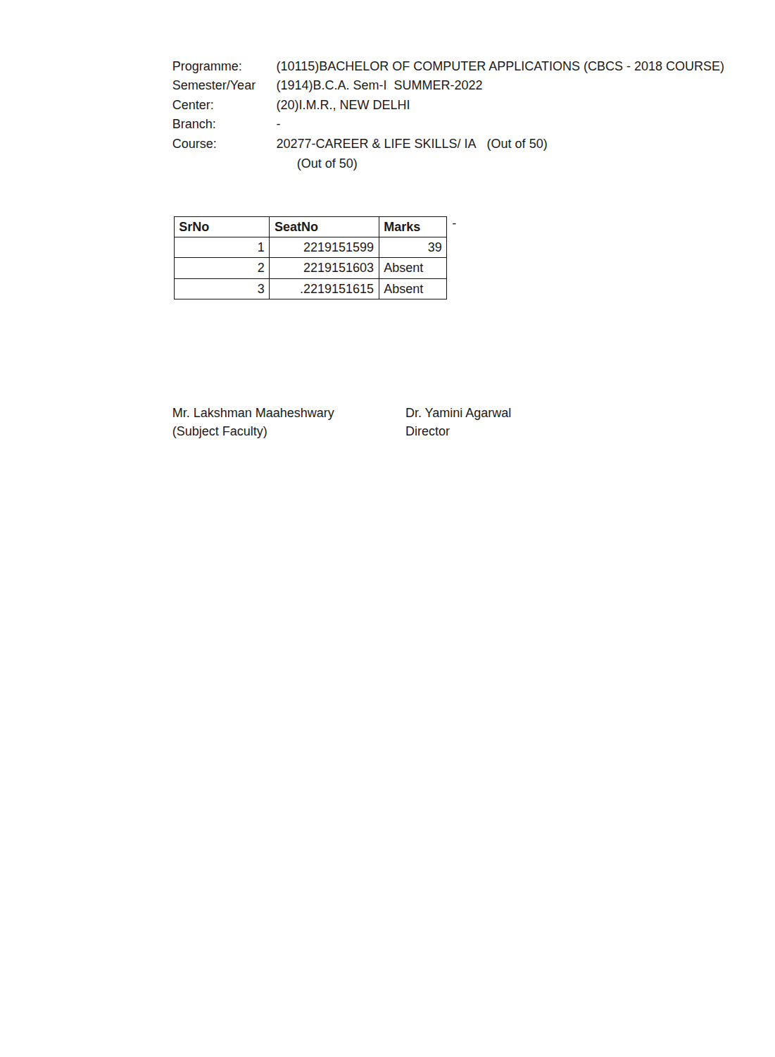| Programme: | (10115)BACHELOR OF COMPUTER APPLICATIONS (CBCS - 2018 COURSE) |
| Semester/Year | (1914)B.C.A. Sem-I SUMMER-2022 |
| Center: | (20)I.M.R., NEW DELHI |
| Branch: | - |
| Course: | 20277-CAREER & LIFE SKILLS/ IA (Out of 50) |
| | (Out of 50) |
-
| SrNo | SeatNo | Marks |
| --- | --- | --- |
| 1 | 2219151599 | 39 |
| 2 | 2219151603 | Absent |
| 3 | . 2219151615 | Absent |
| Mr. Lakshman Maaheshwary | Dr. Yamini Agarwal |
| (Subject Faculty) | Director |